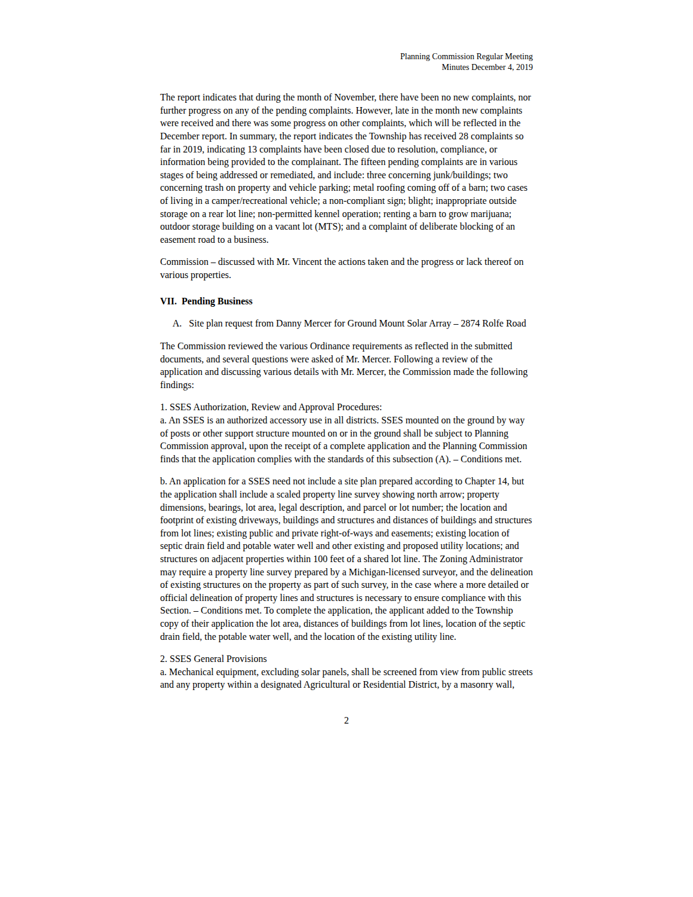Planning Commission Regular Meeting
Minutes December 4, 2019
The report indicates that during the month of November, there have been no new complaints, nor further progress on any of the pending complaints. However, late in the month new complaints were received and there was some progress on other complaints, which will be reflected in the December report. In summary, the report indicates the Township has received 28 complaints so far in 2019, indicating 13 complaints have been closed due to resolution, compliance, or information being provided to the complainant. The fifteen pending complaints are in various stages of being addressed or remediated, and include: three concerning junk/buildings; two concerning trash on property and vehicle parking; metal roofing coming off of a barn; two cases of living in a camper/recreational vehicle; a non-compliant sign; blight; inappropriate outside storage on a rear lot line; non-permitted kennel operation; renting a barn to grow marijuana; outdoor storage building on a vacant lot (MTS); and a complaint of deliberate blocking of an easement road to a business.
Commission – discussed with Mr. Vincent the actions taken and the progress or lack thereof on various properties.
VII. Pending Business
A. Site plan request from Danny Mercer for Ground Mount Solar Array – 2874 Rolfe Road
The Commission reviewed the various Ordinance requirements as reflected in the submitted documents, and several questions were asked of Mr. Mercer. Following a review of the application and discussing various details with Mr. Mercer, the Commission made the following findings:
1. SSES Authorization, Review and Approval Procedures:
a. An SSES is an authorized accessory use in all districts. SSES mounted on the ground by way of posts or other support structure mounted on or in the ground shall be subject to Planning Commission approval, upon the receipt of a complete application and the Planning Commission finds that the application complies with the standards of this subsection (A). – Conditions met.
b. An application for a SSES need not include a site plan prepared according to Chapter 14, but the application shall include a scaled property line survey showing north arrow; property dimensions, bearings, lot area, legal description, and parcel or lot number; the location and footprint of existing driveways, buildings and structures and distances of buildings and structures from lot lines; existing public and private right-of-ways and easements; existing location of septic drain field and potable water well and other existing and proposed utility locations; and structures on adjacent properties within 100 feet of a shared lot line. The Zoning Administrator may require a property line survey prepared by a Michigan-licensed surveyor, and the delineation of existing structures on the property as part of such survey, in the case where a more detailed or official delineation of property lines and structures is necessary to ensure compliance with this Section. – Conditions met. To complete the application, the applicant added to the Township copy of their application the lot area, distances of buildings from lot lines, location of the septic drain field, the potable water well, and the location of the existing utility line.
2. SSES General Provisions
a. Mechanical equipment, excluding solar panels, shall be screened from view from public streets and any property within a designated Agricultural or Residential District, by a masonry wall,
2